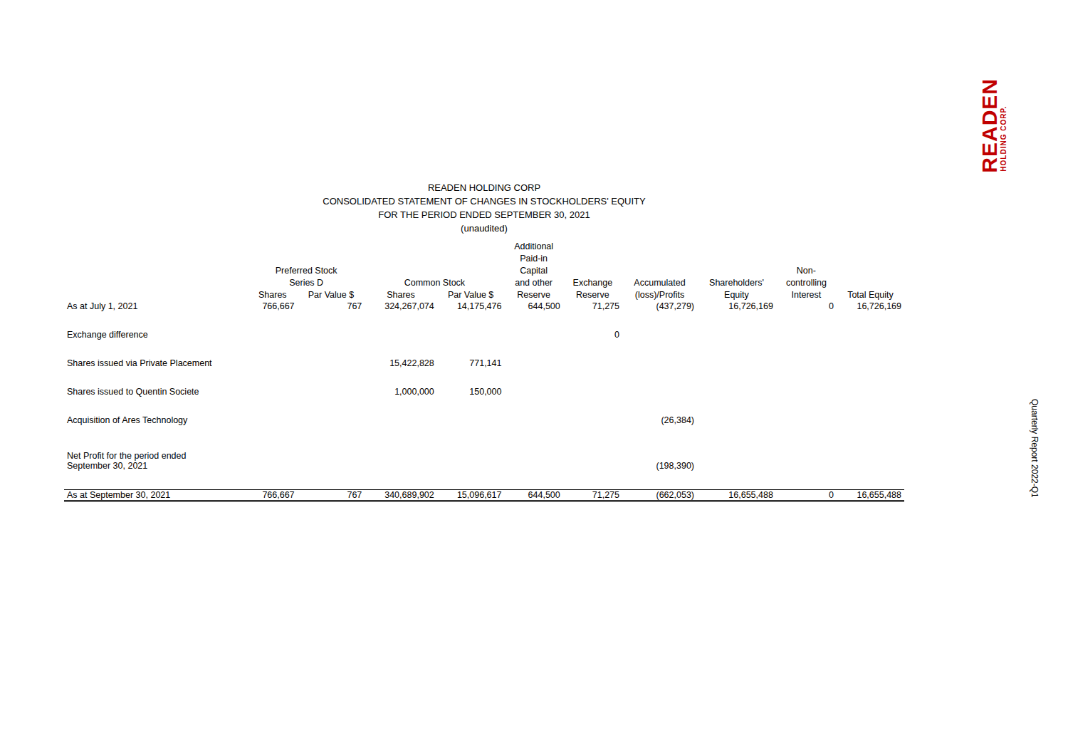READEN
HOLDING CORP.
Quarterly Report 2022-Q1
READEN HOLDING CORP
CONSOLIDATED STATEMENT OF CHANGES IN STOCKHOLDERS' EQUITY
FOR THE PERIOD ENDED SEPTEMBER 30, 2021
(unaudited)
| | | | Additional | | | | | |
| --- | --- | --- | --- | --- | --- | --- | --- | --- |
| | | | Paid-in | | | | | |
| | Preferred Stock | | Capital | | | | Non- | |
| | Series D | Common Stock | and other | Exchange | Accumulated | Shareholders' | controlling | |
| | Shares | Par Value $ | Shares | Par Value $ | Reserve | Reserve | (loss)/Profits | Equity | Interest | Total Equity |
| As at July 1, 2021 | 766,667 | 767 | 324,267,074 | 14,175,476 | 644,500 | 71,275 | (437,279) | 16,726,169 | 0 | 16,726,169 |
| Exchange difference | | | | | | 0 | | | | |
| Shares issued via Private Placement | | | 15,422,828 | 771,141 | | | | | | |
| Shares issued to Quentin Societe | | | 1,000,000 | 150,000 | | | | | | |
| Acquisition of Ares Technology | | | | | | | (26,384) | | | |
| Net Profit for the period ended September 30, 2021 | | | | | | | (198,390) | | | |
| As at September 30, 2021 | 766,667 | 767 | 340,689,902 | 15,096,617 | 644,500 | 71,275 | (662,053) | 16,655,488 | 0 | 16,655,488 |